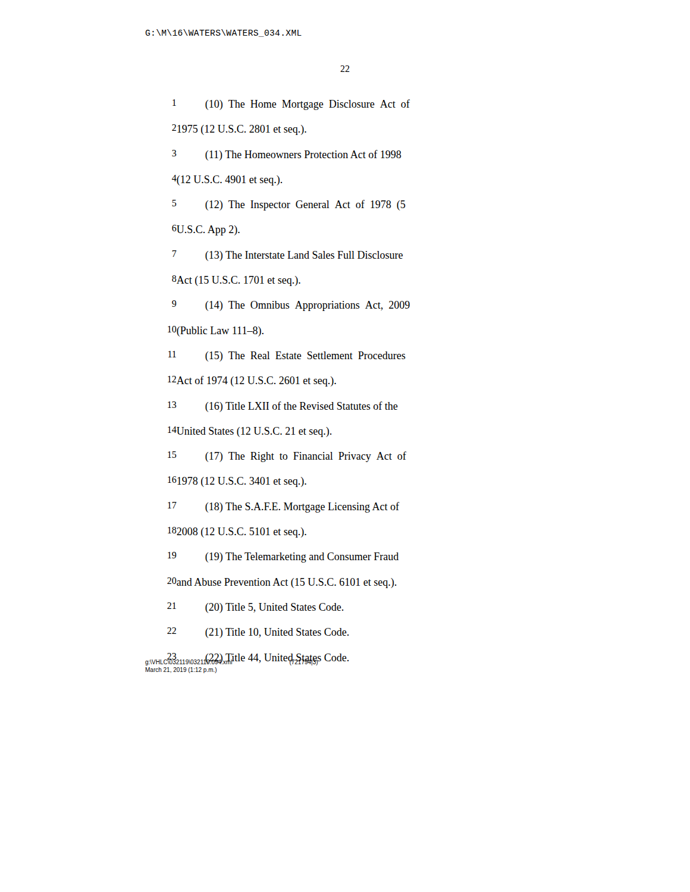G:\M\16\WATERS\WATERS_034.XML
22
| 1 | (10) The Home Mortgage Disclosure Act of |
| 2 | 1975 (12 U.S.C. 2801 et seq.). |
| 3 | (11) The Homeowners Protection Act of 1998 |
| 4 | (12 U.S.C. 4901 et seq.). |
| 5 | (12) The Inspector General Act of 1978 (5 |
| 6 | U.S.C. App 2). |
| 7 | (13) The Interstate Land Sales Full Disclosure |
| 8 | Act (15 U.S.C. 1701 et seq.). |
| 9 | (14) The Omnibus Appropriations Act, 2009 |
| 10 | (Public Law 111–8). |
| 11 | (15) The Real Estate Settlement Procedures |
| 12 | Act of 1974 (12 U.S.C. 2601 et seq.). |
| 13 | (16) Title LXII of the Revised Statutes of the |
| 14 | United States (12 U.S.C. 21 et seq.). |
| 15 | (17) The Right to Financial Privacy Act of |
| 16 | 1978 (12 U.S.C. 3401 et seq.). |
| 17 | (18) The S.A.F.E. Mortgage Licensing Act of |
| 18 | 2008 (12 U.S.C. 5101 et seq.). |
| 19 | (19) The Telemarketing and Consumer Fraud |
| 20 | and Abuse Prevention Act (15 U.S.C. 6101 et seq.). |
| 21 | (20) Title 5, United States Code. |
| 22 | (21) Title 10, United States Code. |
| 23 | (22) Title 44, United States Code. |
g:\VHLC\032119\032119.094.xml (721794|3)
March 21, 2019 (1:12 p.m.)